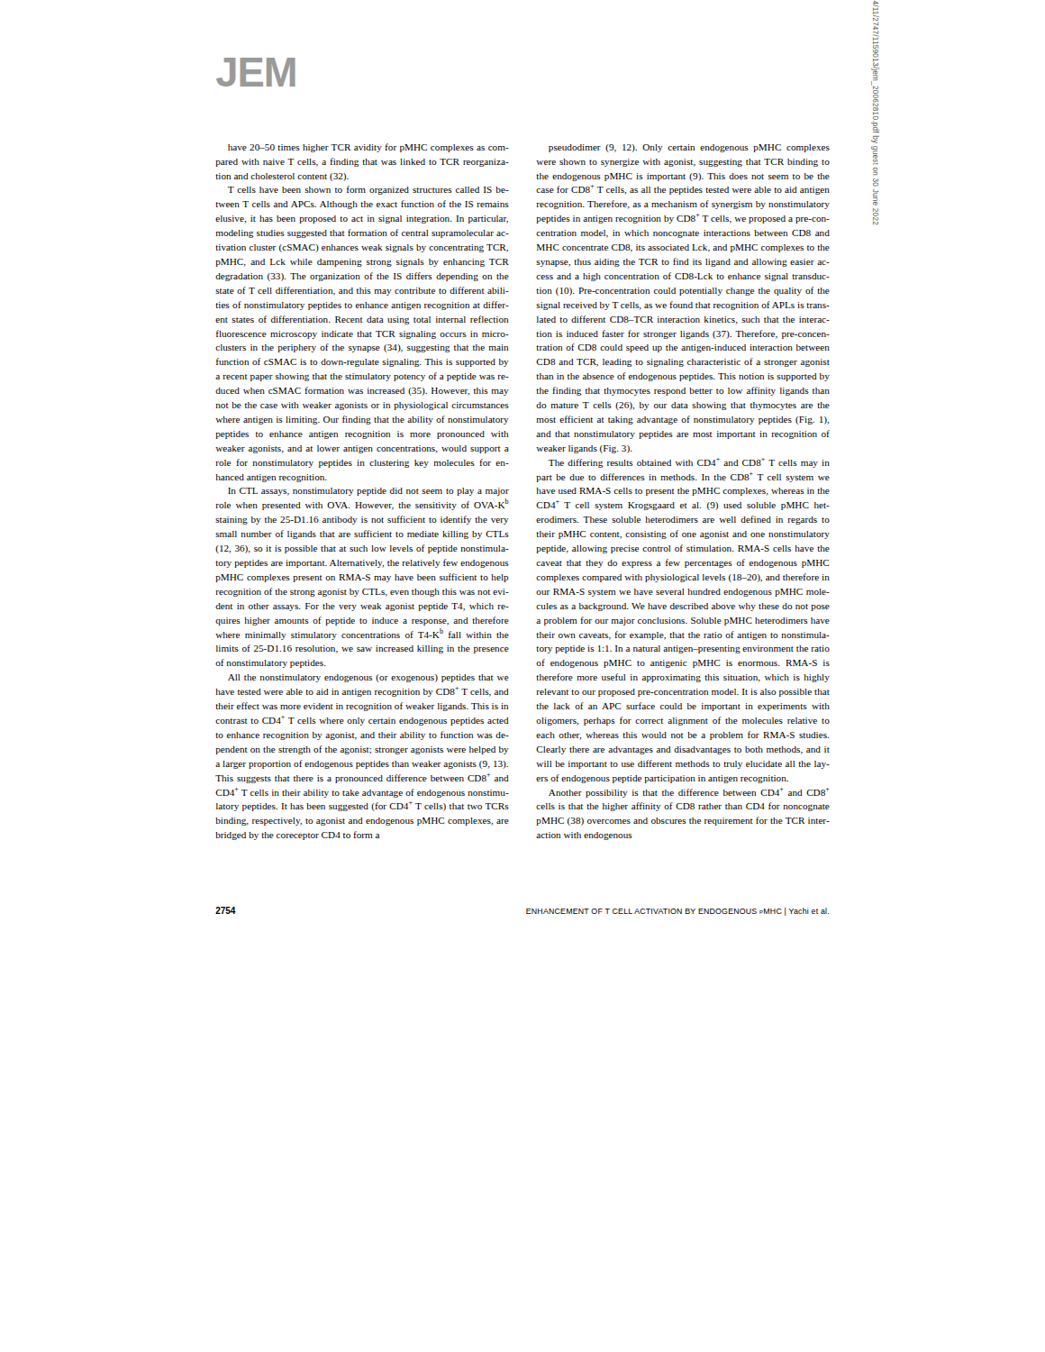JEM
have 20–50 times higher TCR avidity for pMHC complexes as compared with naive T cells, a finding that was linked to TCR reorganization and cholesterol content (32).
T cells have been shown to form organized structures called IS between T cells and APCs. Although the exact function of the IS remains elusive, it has been proposed to act in signal integration. In particular, modeling studies suggested that formation of central supramolecular activation cluster (cSMAC) enhances weak signals by concentrating TCR, pMHC, and Lck while dampening strong signals by enhancing TCR degradation (33). The organization of the IS differs depending on the state of T cell differentiation, and this may contribute to different abilities of nonstimulatory peptides to enhance antigen recognition at different states of differentiation. Recent data using total internal reflection fluorescence microscopy indicate that TCR signaling occurs in microclusters in the periphery of the synapse (34), suggesting that the main function of cSMAC is to down-regulate signaling. This is supported by a recent paper showing that the stimulatory potency of a peptide was reduced when cSMAC formation was increased (35). However, this may not be the case with weaker agonists or in physiological circumstances where antigen is limiting. Our finding that the ability of nonstimulatory peptides to enhance antigen recognition is more pronounced with weaker agonists, and at lower antigen concentrations, would support a role for nonstimulatory peptides in clustering key molecules for enhanced antigen recognition.
In CTL assays, nonstimulatory peptide did not seem to play a major role when presented with OVA. However, the sensitivity of OVA-Kb staining by the 25-D1.16 antibody is not sufficient to identify the very small number of ligands that are sufficient to mediate killing by CTLs (12, 36), so it is possible that at such low levels of peptide nonstimulatory peptides are important. Alternatively, the relatively few endogenous pMHC complexes present on RMA-S may have been sufficient to help recognition of the strong agonist by CTLs, even though this was not evident in other assays. For the very weak agonist peptide T4, which requires higher amounts of peptide to induce a response, and therefore where minimally stimulatory concentrations of T4-Kb fall within the limits of 25-D1.16 resolution, we saw increased killing in the presence of nonstimulatory peptides.
All the nonstimulatory endogenous (or exogenous) peptides that we have tested were able to aid in antigen recognition by CD8+ T cells, and their effect was more evident in recognition of weaker ligands. This is in contrast to CD4+ T cells where only certain endogenous peptides acted to enhance recognition by agonist, and their ability to function was dependent on the strength of the agonist; stronger agonists were helped by a larger proportion of endogenous peptides than weaker agonists (9, 13). This suggests that there is a pronounced difference between CD8+ and CD4+ T cells in their ability to take advantage of endogenous nonstimulatory peptides. It has been suggested (for CD4+ T cells) that two TCRs binding, respectively, to agonist and endogenous pMHC complexes, are bridged by the coreceptor CD4 to form a
pseudodimer (9, 12). Only certain endogenous pMHC complexes were shown to synergize with agonist, suggesting that TCR binding to the endogenous pMHC is important (9). This does not seem to be the case for CD8+ T cells, as all the peptides tested were able to aid antigen recognition. Therefore, as a mechanism of synergism by nonstimulatory peptides in antigen recognition by CD8+ T cells, we proposed a pre-concentration model, in which noncognate interactions between CD8 and MHC concentrate CD8, its associated Lck, and pMHC complexes to the synapse, thus aiding the TCR to find its ligand and allowing easier access and a high concentration of CD8-Lck to enhance signal transduction (10). Pre-concentration could potentially change the quality of the signal received by T cells, as we found that recognition of APLs is translated to different CD8–TCR interaction kinetics, such that the interaction is induced faster for stronger ligands (37). Therefore, pre-concentration of CD8 could speed up the antigen-induced interaction between CD8 and TCR, leading to signaling characteristic of a stronger agonist than in the absence of endogenous peptides. This notion is supported by the finding that thymocytes respond better to low affinity ligands than do mature T cells (26), by our data showing that thymocytes are the most efficient at taking advantage of nonstimulatory peptides (Fig. 1), and that nonstimulatory peptides are most important in recognition of weaker ligands (Fig. 3).
The differing results obtained with CD4+ and CD8+ T cells may in part be due to differences in methods. In the CD8+ T cell system we have used RMA-S cells to present the pMHC complexes, whereas in the CD4+ T cell system Krogsgaard et al. (9) used soluble pMHC heterodimers. These soluble heterodimers are well defined in regards to their pMHC content, consisting of one agonist and one nonstimulatory peptide, allowing precise control of stimulation. RMA-S cells have the caveat that they do express a few percentages of endogenous pMHC complexes compared with physiological levels (18–20), and therefore in our RMA-S system we have several hundred endogenous pMHC molecules as a background. We have described above why these do not pose a problem for our major conclusions. Soluble pMHC heterodimers have their own caveats, for example, that the ratio of antigen to nonstimulatory peptide is 1:1. In a natural antigen–presenting environment the ratio of endogenous pMHC to antigenic pMHC is enormous. RMA-S is therefore more useful in approximating this situation, which is highly relevant to our proposed pre-concentration model. It is also possible that the lack of an APC surface could be important in experiments with oligomers, perhaps for correct alignment of the molecules relative to each other, whereas this would not be a problem for RMA-S studies. Clearly there are advantages and disadvantages to both methods, and it will be important to use different methods to truly elucidate all the layers of endogenous peptide participation in antigen recognition.
Another possibility is that the difference between CD4+ and CD8+ cells is that the higher affinity of CD8 rather than CD4 for noncognate pMHC (38) overcomes and obscures the requirement for the TCR interaction with endogenous
Downloaded from http://rupress.org/jem/article-pdf/204/11/2747/1159013/jem_20062810.pdf by guest on 30 June 2022
2754
ENHANCEMENT OF T CELL ACTIVATION BY ENDOGENOUS p MHC | Yachi et al.